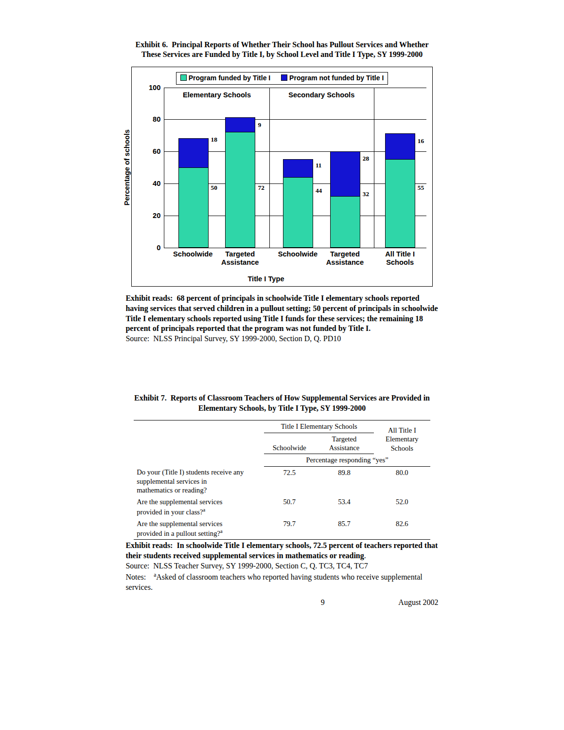Exhibit 6. Principal Reports of Whether Their School has Pullout Services and Whether These Services are Funded by Title I, by School Level and Title I Type, SY 1999-2000
Program funded by Title I Program not funded by Title I
Percentage of schools
100
80
60
40
20
0
Elementary Schools
Secondary Schools
18
50
9
72
11
44
28
32
16
55
Schoolwide
Targeted
Assistance
Schoolwide
Targeted
Assistance
All Title I
Schools
Title I Type
Exhibit reads: 68 percent of principals in schoolwide Title I elementary schools reported having services that served children in a pullout setting; 50 percent of principals in schoolwide Title I elementary schools reported using Title I funds for these services; the remaining 18 percent of principals reported that the program was not funded by Title I.
Source: NLSS Principal Survey, SY 1999-2000, Section D, Q. PD10
Exhibit 7. Reports of Classroom Teachers of How Supplemental Services are Provided in Elementary Schools, by Title I Type, SY 1999-2000
| | Title I Elementary Schools | All Title I Elementary Schools |
| | Schoolwide | Targeted Assistance |
| | Percentage responding “yes” |
| Do your (Title I) students receive any supplemental services in mathematics or reading? | 72.5 | 89.8 | 80.0 |
| Are the supplemental services provided in your class? a | 50.7 | 53.4 | 52.0 |
| Are the supplemental services provided in a pullout setting? a | 79.7 | 85.7 | 82.6 |
Exhibit reads: In schoolwide Title I elementary schools, 72.5 percent of teachers reported that their students received supplemental services in mathematics or reading.
Source: NLSS Teacher Survey, SY 1999-2000, Section C, Q. TC3, TC4, TC7
Notes: aAsked of classroom teachers who reported having students who receive supplemental services.
9 August 2002